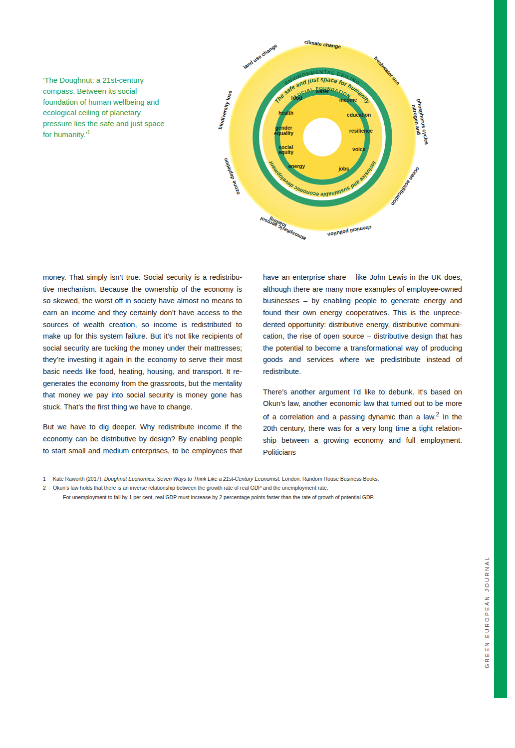’The Doughnut: a 21st-century compass. Between its social foundation of human wellbeing and ecological ceiling of planetary pressure lies the safe and just space for humanity.’1
ENVIRONMENTAL CEILING The safe and just space for humanity SOCIAL FOUNDATION Inclusive and sustainable economic development climate change freshwater use nitrogen and phosphorus cycles ocean acidification chemical pollution atmospheric aerosol loading ozone depletion biodiversity loss land use change water food income health education gender equality resilience social equity voice energy jobs
money. That simply isn’t true. Social security is a redistributive mechanism. Because the ownership of the economy is so skewed, the worst off in society have almost no means to earn an income and they certainly don’t have access to the sources of wealth creation, so income is redistributed to make up for this system failure. But it’s not like recipients of social security are tucking the money under their mattresses; they’re investing it again in the economy to serve their most basic needs like food, heating, housing, and transport. It regenerates the economy from the grassroots, but the mentality that money we pay into social security is money gone has stuck. That’s the first thing we have to change.
But we have to dig deeper. Why redistribute income if the economy can be distributive by design? By enabling people to start small and medium enterprises, to be employees that have an enterprise share – like John Lewis in the UK does, although there are many more examples of employee-owned businesses – by enabling people to generate energy and found their own energy cooperatives. This is the unprecedented opportunity: distributive energy, distributive communication, the rise of open source – distributive design that has the potential to become a transformational way of producing goods and services where we predistribute instead of redistribute.
There’s another argument I’d like to debunk. It’s based on Okun’s law, another economic law that turned out to be more of a correlation and a passing dynamic than a law.2 In the 20th century, there was for a very long time a tight relationship between a growing economy and full employment. Politicians
1 Kate Raworth (2017). Doughnut Economics: Seven Ways to Think Like a 21st-Century Economist. London: Random House Business Books.
2 Okun’s law holds that there is an inverse relationship between the growth rate of real GDP and the unemployment rate.
For unemployment to fall by 1 per cent, real GDP must increase by 2 percentage points faster than the rate of growth of potential GDP.
GREEN EUROPEAN JOURNAL